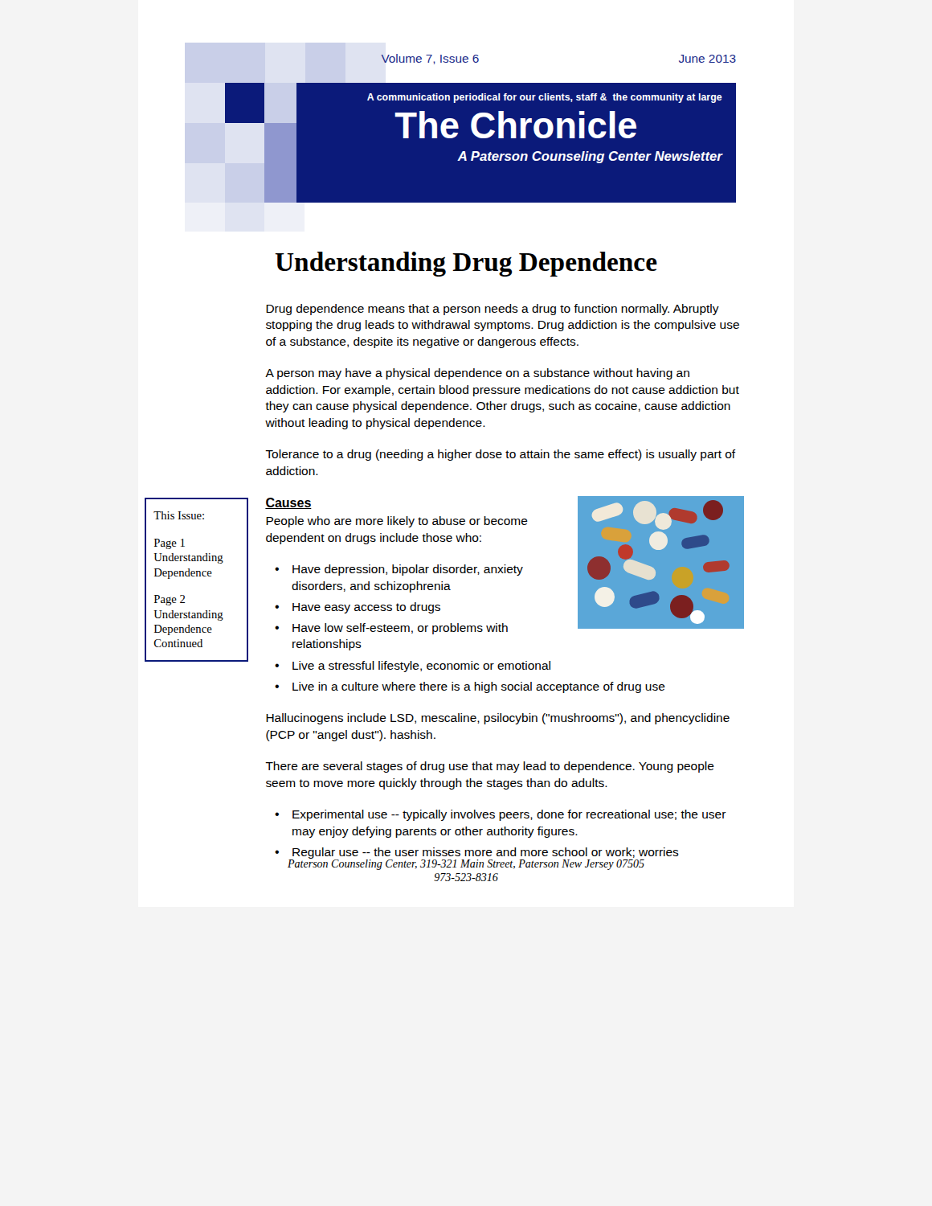Volume 7, Issue 6 June 2013
A communication periodical for our clients, staff & the community at large
The Chronicle
A Paterson Counseling Center Newsletter
Understanding Drug Dependence
This Issue:
Page 1
Understanding Dependence
Page 2
Understanding Dependence Continued
Drug dependence means that a person needs a drug to function normally. Abruptly stopping the drug leads to withdrawal symptoms. Drug addiction is the compulsive use of a substance, despite its negative or dangerous effects.
A person may have a physical dependence on a substance without having an addiction. For example, certain blood pressure medications do not cause addiction but they can cause physical dependence. Other drugs, such as cocaine, cause addiction without leading to physical dependence.
Tolerance to a drug (needing a higher dose to attain the same effect) is usually part of addiction.
Causes
People who are more likely to abuse or become dependent on drugs include those who:
Have depression, bipolar disorder, anxiety disorders, and schizophrenia
Have easy access to drugs
Have low self-esteem, or problems with relationships
Live a stressful lifestyle, economic or emotional
Live in a culture where there is a high social acceptance of drug use
Hallucinogens include LSD, mescaline, psilocybin ("mushrooms"), and phencyclidine (PCP or "angel dust"). hashish.
There are several stages of drug use that may lead to dependence. Young people seem to move more quickly through the stages than do adults.
Experimental use -- typically involves peers, done for recreational use; the user may enjoy defying parents or other authority figures.
Regular use -- the user misses more and more school or work; worries
Paterson Counseling Center, 319-321 Main Street, Paterson New Jersey 07505
973-523-8316